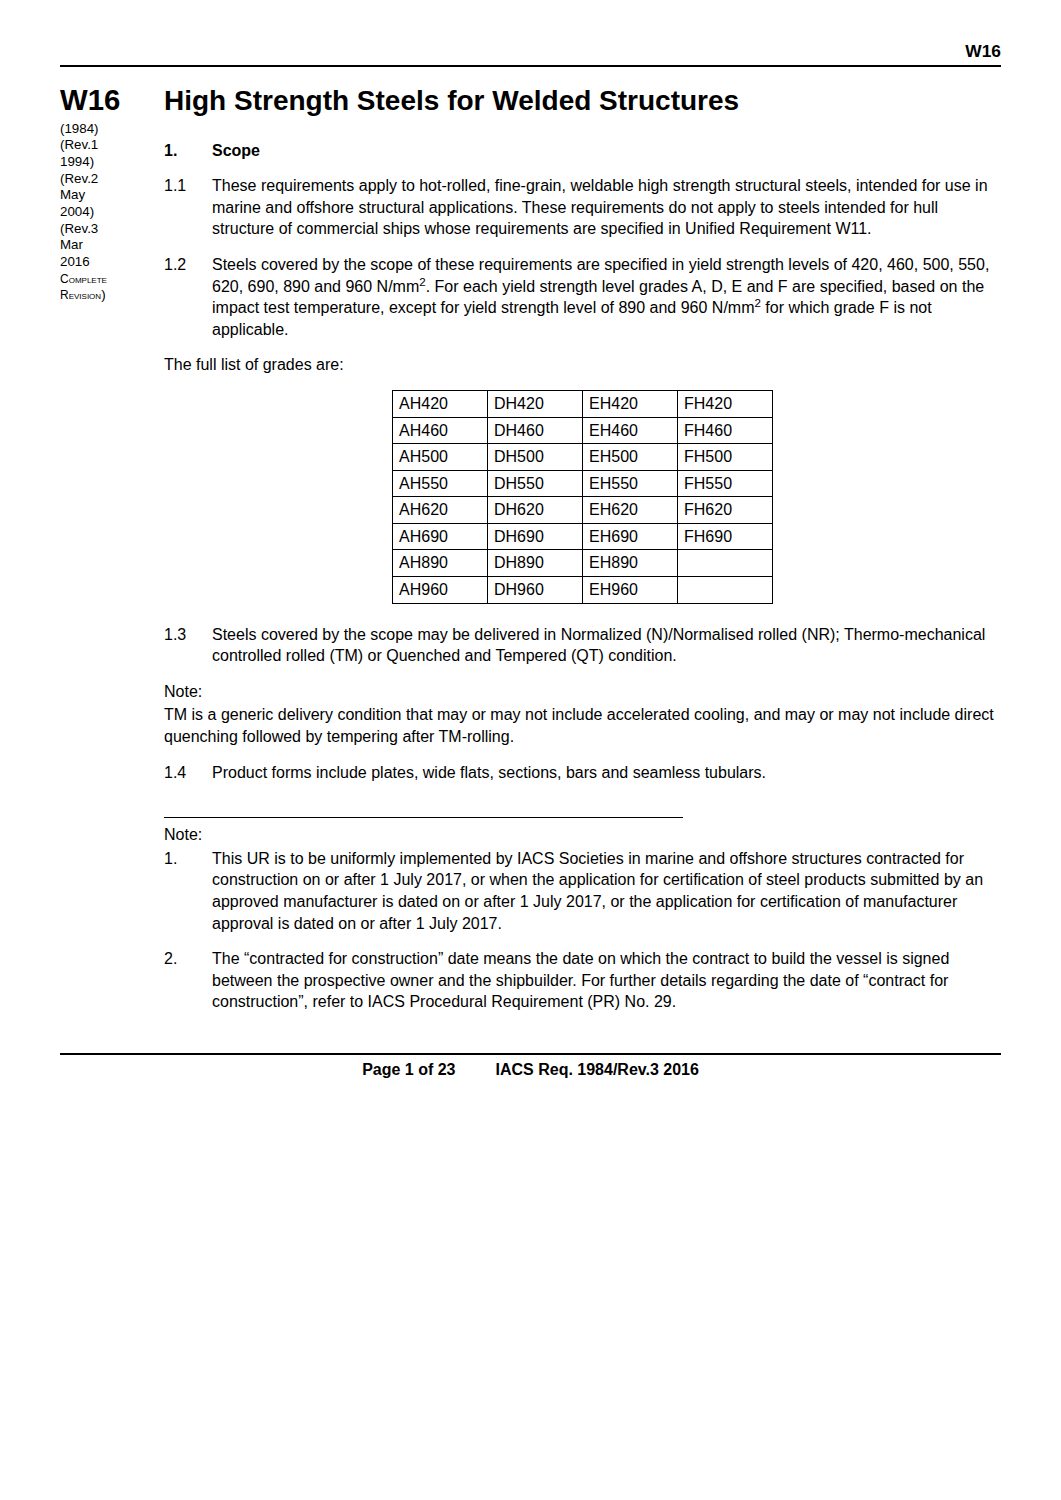W16
W16
(1984)
(Rev.1
1994)
(Rev.2
May
2004)
(Rev.3
Mar
2016
Complete
Revision)
High Strength Steels for Welded Structures
1. Scope
1.1
These requirements apply to hot-rolled, fine-grain, weldable high strength structural steels, intended for use in marine and offshore structural applications. These requirements do not apply to steels intended for hull structure of commercial ships whose requirements are specified in Unified Requirement W11.
1.2
Steels covered by the scope of these requirements are specified in yield strength levels of 420, 460, 500, 550, 620, 690, 890 and 960 N/mm2. For each yield strength level grades A, D, E and F are specified, based on the impact test temperature, except for yield strength level of 890 and 960 N/mm2 for which grade F is not applicable.
The full list of grades are:
| AH420 | DH420 | EH420 | FH420 |
| AH460 | DH460 | EH460 | FH460 |
| AH500 | DH500 | EH500 | FH500 |
| AH550 | DH550 | EH550 | FH550 |
| AH620 | DH620 | EH620 | FH620 |
| AH690 | DH690 | EH690 | FH690 |
| AH890 | DH890 | EH890 | |
| AH960 | DH960 | EH960 | |
1.3
Steels covered by the scope may be delivered in Normalized (N)/Normalised rolled (NR); Thermo-mechanical controlled rolled (TM) or Quenched and Tempered (QT) condition.
Note:
TM is a generic delivery condition that may or may not include accelerated cooling, and may or may not include direct quenching followed by tempering after TM-rolling.
1.4
Product forms include plates, wide flats, sections, bars and seamless tubulars.
Note:
1. This UR is to be uniformly implemented by IACS Societies in marine and offshore structures contracted for construction on or after 1 July 2017, or when the application for certification of steel products submitted by an approved manufacturer is dated on or after 1 July 2017, or the application for certification of manufacturer approval is dated on or after 1 July 2017.
2. The “contracted for construction” date means the date on which the contract to build the vessel is signed between the prospective owner and the shipbuilder. For further details regarding the date of “contract for construction”, refer to IACS Procedural Requirement (PR) No. 29.
Page 1 of 23 IACS Req. 1984/Rev.3 2016